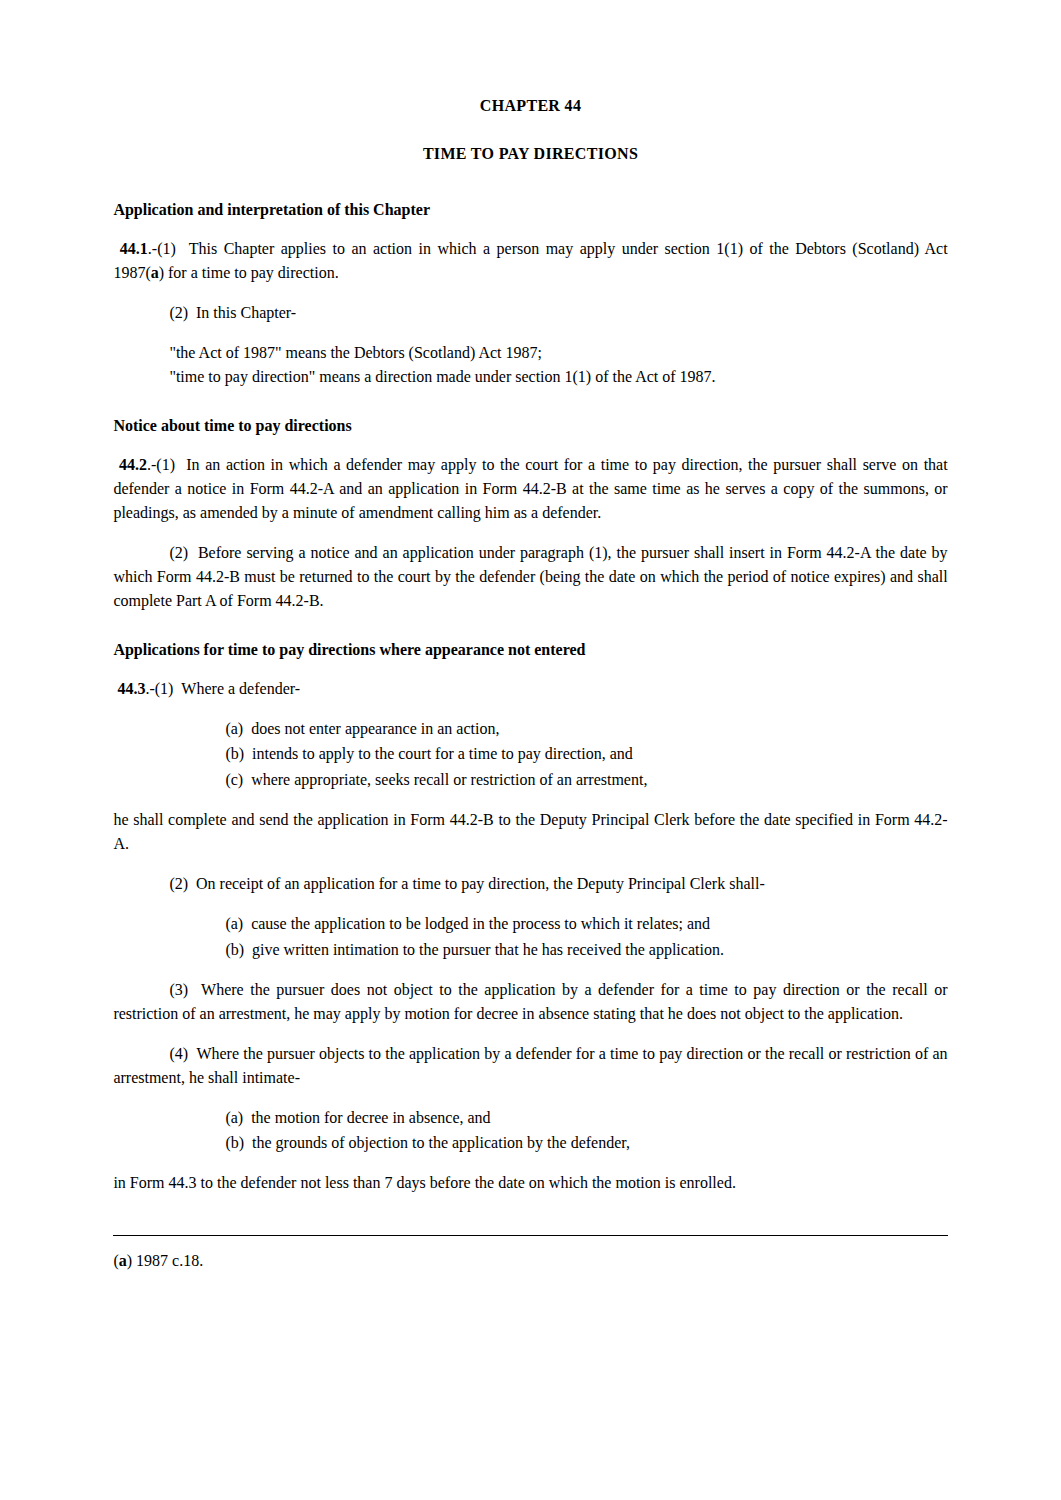CHAPTER 44
TIME TO PAY DIRECTIONS
Application and interpretation of this Chapter
44.1.-(1) This Chapter applies to an action in which a person may apply under section 1(1) of the Debtors (Scotland) Act 1987(a) for a time to pay direction.
(2) In this Chapter-
"the Act of 1987" means the Debtors (Scotland) Act 1987;
"time to pay direction" means a direction made under section 1(1) of the Act of 1987.
Notice about time to pay directions
44.2.-(1) In an action in which a defender may apply to the court for a time to pay direction, the pursuer shall serve on that defender a notice in Form 44.2-A and an application in Form 44.2-B at the same time as he serves a copy of the summons, or pleadings, as amended by a minute of amendment calling him as a defender.
(2) Before serving a notice and an application under paragraph (1), the pursuer shall insert in Form 44.2-A the date by which Form 44.2-B must be returned to the court by the defender (being the date on which the period of notice expires) and shall complete Part A of Form 44.2-B.
Applications for time to pay directions where appearance not entered
44.3.-(1) Where a defender-
(a) does not enter appearance in an action,
(b) intends to apply to the court for a time to pay direction, and
(c) where appropriate, seeks recall or restriction of an arrestment,
he shall complete and send the application in Form 44.2-B to the Deputy Principal Clerk before the date specified in Form 44.2-A.
(2) On receipt of an application for a time to pay direction, the Deputy Principal Clerk shall-
(a) cause the application to be lodged in the process to which it relates; and
(b) give written intimation to the pursuer that he has received the application.
(3) Where the pursuer does not object to the application by a defender for a time to pay direction or the recall or restriction of an arrestment, he may apply by motion for decree in absence stating that he does not object to the application.
(4) Where the pursuer objects to the application by a defender for a time to pay direction or the recall or restriction of an arrestment, he shall intimate-
(a) the motion for decree in absence, and
(b) the grounds of objection to the application by the defender,
in Form 44.3 to the defender not less than 7 days before the date on which the motion is enrolled.
(a) 1987 c.18.